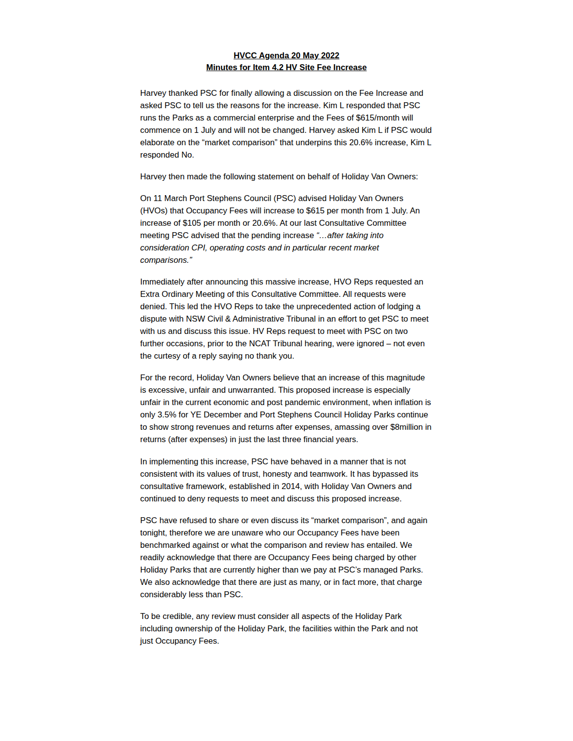HVCC Agenda 20 May 2022
Minutes for Item 4.2 HV Site Fee Increase
Harvey thanked PSC for finally allowing a discussion on the Fee Increase and asked PSC to tell us the reasons for the increase. Kim L responded that PSC runs the Parks as a commercial enterprise and the Fees of $615/month will commence on 1 July and will not be changed. Harvey asked Kim L if PSC would elaborate on the “market comparison” that underpins this 20.6% increase, Kim L responded No.
Harvey then made the following statement on behalf of Holiday Van Owners:
On 11 March Port Stephens Council (PSC) advised Holiday Van Owners (HVOs) that Occupancy Fees will increase to $615 per month from 1 July. An increase of $105 per month or 20.6%. At our last Consultative Committee meeting PSC advised that the pending increase “…after taking into consideration CPI, operating costs and in particular recent market comparisons.”
Immediately after announcing this massive increase, HVO Reps requested an Extra Ordinary Meeting of this Consultative Committee. All requests were denied. This led the HVO Reps to take the unprecedented action of lodging a dispute with NSW Civil & Administrative Tribunal in an effort to get PSC to meet with us and discuss this issue. HV Reps request to meet with PSC on two further occasions, prior to the NCAT Tribunal hearing, were ignored – not even the curtesy of a reply saying no thank you.
For the record, Holiday Van Owners believe that an increase of this magnitude is excessive, unfair and unwarranted. This proposed increase is especially unfair in the current economic and post pandemic environment, when inflation is only 3.5% for YE December and Port Stephens Council Holiday Parks continue to show strong revenues and returns after expenses, amassing over $8million in returns (after expenses) in just the last three financial years.
In implementing this increase, PSC have behaved in a manner that is not consistent with its values of trust, honesty and teamwork. It has bypassed its consultative framework, established in 2014, with Holiday Van Owners and continued to deny requests to meet and discuss this proposed increase.
PSC have refused to share or even discuss its “market comparison”, and again tonight, therefore we are unaware who our Occupancy Fees have been benchmarked against or what the comparison and review has entailed. We readily acknowledge that there are Occupancy Fees being charged by other Holiday Parks that are currently higher than we pay at PSC’s managed Parks. We also acknowledge that there are just as many, or in fact more, that charge considerably less than PSC.
To be credible, any review must consider all aspects of the Holiday Park including ownership of the Holiday Park, the facilities within the Park and not just Occupancy Fees.